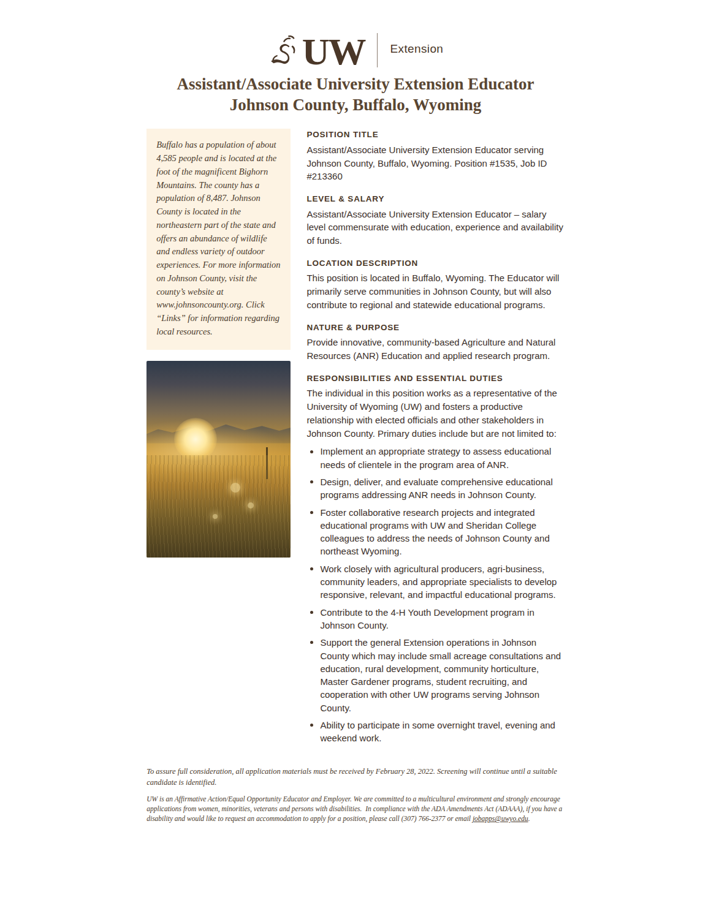UW
Extension
Assistant/Associate University Extension Educator Johnson County, Buffalo, Wyoming
Buffalo has a population of about 4,585 people and is located at the foot of the magnificent Bighorn Mountains. The county has a population of 8,487. Johnson County is located in the northeastern part of the state and offers an abundance of wildlife and endless variety of outdoor experiences. For more information on Johnson County, visit the county’s website at www.johnsoncounty.org. Click “Links” for information regarding local resources.
Position Title
Assistant/Associate University Extension Educator serving Johnson County, Buffalo, Wyoming. Position #1535, Job ID #213360
Level & Salary
Assistant/Associate University Extension Educator – salary level commensurate with education, experience and availability of funds.
Location Description
This position is located in Buffalo, Wyoming. The Educator will primarily serve communities in Johnson County, but will also contribute to regional and statewide educational programs.
Nature & Purpose
Provide innovative, community-based Agriculture and Natural Resources (ANR) Education and applied research program.
Responsibilities and Essential Duties
The individual in this position works as a representative of the University of Wyoming (UW) and fosters a productive relationship with elected officials and other stakeholders in Johnson County. Primary duties include but are not limited to:
Implement an appropriate strategy to assess educational needs of clientele in the program area of ANR.
Design, deliver, and evaluate comprehensive educational programs addressing ANR needs in Johnson County.
Foster collaborative research projects and integrated educational programs with UW and Sheridan College colleagues to address the needs of Johnson County and northeast Wyoming.
Work closely with agricultural producers, agri-business, community leaders, and appropriate specialists to develop responsive, relevant, and impactful educational programs.
Contribute to the 4-H Youth Development program in Johnson County.
Support the general Extension operations in Johnson County which may include small acreage consultations and education, rural development, community horticulture, Master Gardener programs, student recruiting, and cooperation with other UW programs serving Johnson County.
Ability to participate in some overnight travel, evening and weekend work.
To assure full consideration, all application materials must be received by February 28, 2022. Screening will continue until a suitable candidate is identified.
UW is an Affirmative Action/Equal Opportunity Educator and Employer. We are committed to a multicultural environment and strongly encourage applications from women, minorities, veterans and persons with disabilities. In compliance with the ADA Amendments Act (ADAAA), if you have a disability and would like to request an accommodation to apply for a position, please call (307) 766-2377 or email jobapps@uwyo.edu.